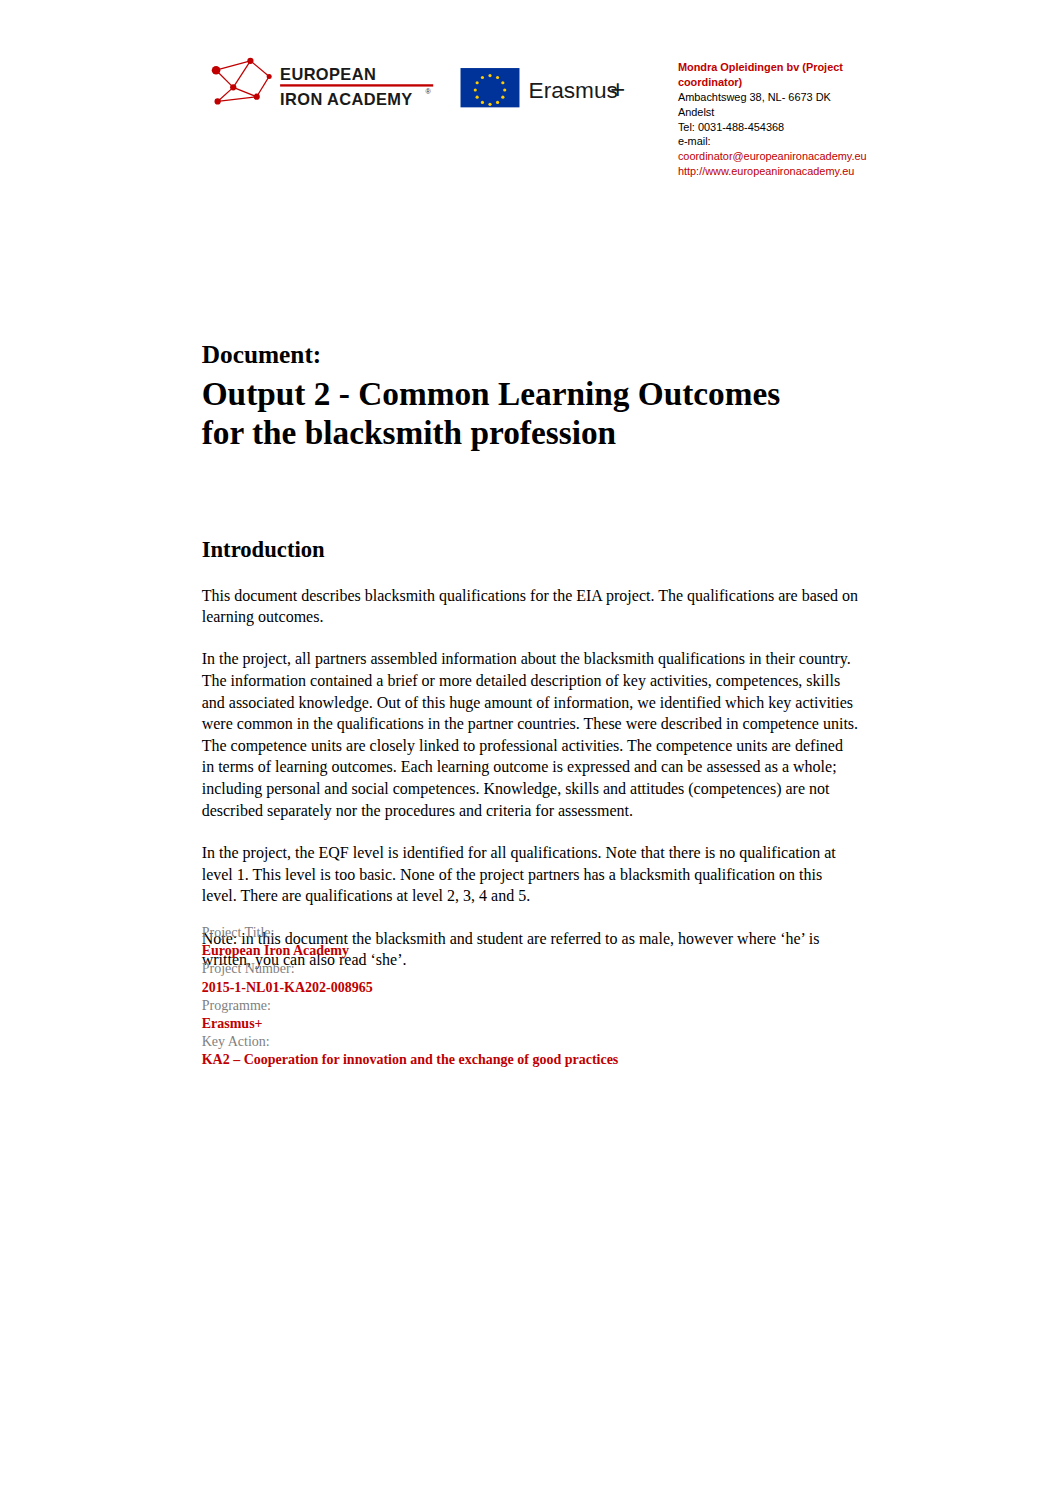EUROPEAN IRON ACADEMY ® Erasmus +
Mondra Opleidingen bv (Project coordinator)
Ambachtsweg 38, NL- 6673 DK Andelst
Tel: 0031-488-454368
e-mail: coordinator@europeanironacademy.eu
http://www.europeanironacademy.eu
Document:
Output 2 - Common Learning Outcomes
for the blacksmith profession
Introduction
This document describes blacksmith qualifications for the EIA project. The qualifications are based on learning outcomes.
In the project, all partners assembled information about the blacksmith qualifications in their country. The information contained a brief or more detailed description of key activities, competences, skills and associated knowledge. Out of this huge amount of information, we identified which key activities were common in the qualifications in the partner countries. These were described in competence units. The competence units are closely linked to professional activities. The competence units are defined in terms of learning outcomes. Each learning outcome is expressed and can be assessed as a whole; including personal and social competences. Knowledge, skills and attitudes (competences) are not described separately nor the procedures and criteria for assessment.
In the project, the EQF level is identified for all qualifications. Note that there is no qualification at level 1. This level is too basic. None of the project partners has a blacksmith qualification on this level. There are qualifications at level 2, 3, 4 and 5.
Note: in this document the blacksmith and student are referred to as male, however where ‘he’ is written, you can also read ‘she’.
Project Title:
European Iron Academy
Project Number:
2015-1-NL01-KA202-008965
Programme:
Erasmus+
Key Action:
KA2 – Cooperation for innovation and the exchange of good practices